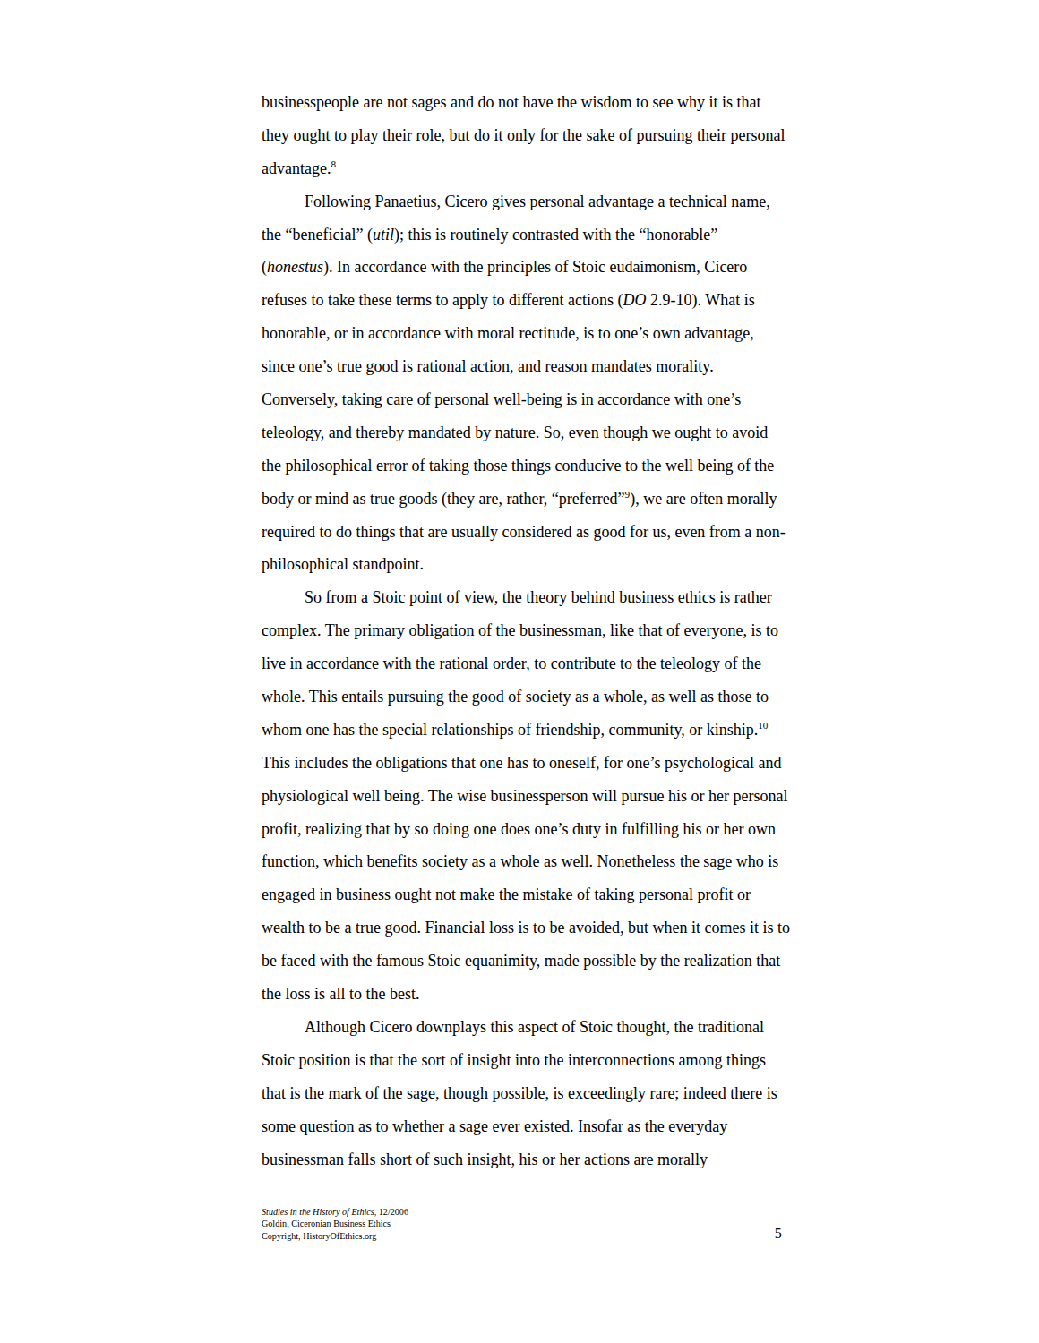businesspeople are not sages and do not have the wisdom to see why it is that they ought to play their role, but do it only for the sake of pursuing their personal advantage.8
Following Panaetius, Cicero gives personal advantage a technical name, the “beneficial” (util); this is routinely contrasted with the “honorable” (honestus). In accordance with the principles of Stoic eudaimonism, Cicero refuses to take these terms to apply to different actions (DO 2.9-10). What is honorable, or in accordance with moral rectitude, is to one’s own advantage, since one’s true good is rational action, and reason mandates morality. Conversely, taking care of personal well-being is in accordance with one’s teleology, and thereby mandated by nature. So, even though we ought to avoid the philosophical error of taking those things conducive to the well being of the body or mind as true goods (they are, rather, “preferred”9), we are often morally required to do things that are usually considered as good for us, even from a non-philosophical standpoint.
So from a Stoic point of view, the theory behind business ethics is rather complex. The primary obligation of the businessman, like that of everyone, is to live in accordance with the rational order, to contribute to the teleology of the whole. This entails pursuing the good of society as a whole, as well as those to whom one has the special relationships of friendship, community, or kinship.10 This includes the obligations that one has to oneself, for one’s psychological and physiological well being. The wise businessperson will pursue his or her personal profit, realizing that by so doing one does one’s duty in fulfilling his or her own function, which benefits society as a whole as well. Nonetheless the sage who is engaged in business ought not make the mistake of taking personal profit or wealth to be a true good. Financial loss is to be avoided, but when it comes it is to be faced with the famous Stoic equanimity, made possible by the realization that the loss is all to the best.
Although Cicero downplays this aspect of Stoic thought, the traditional Stoic position is that the sort of insight into the interconnections among things that is the mark of the sage, though possible, is exceedingly rare; indeed there is some question as to whether a sage ever existed. Insofar as the everyday businessman falls short of such insight, his or her actions are morally
Studies in the History of Ethics, 12/2006
Goldin, Ciceronian Business Ethics
Copyright, HistoryOfEthics.org
5